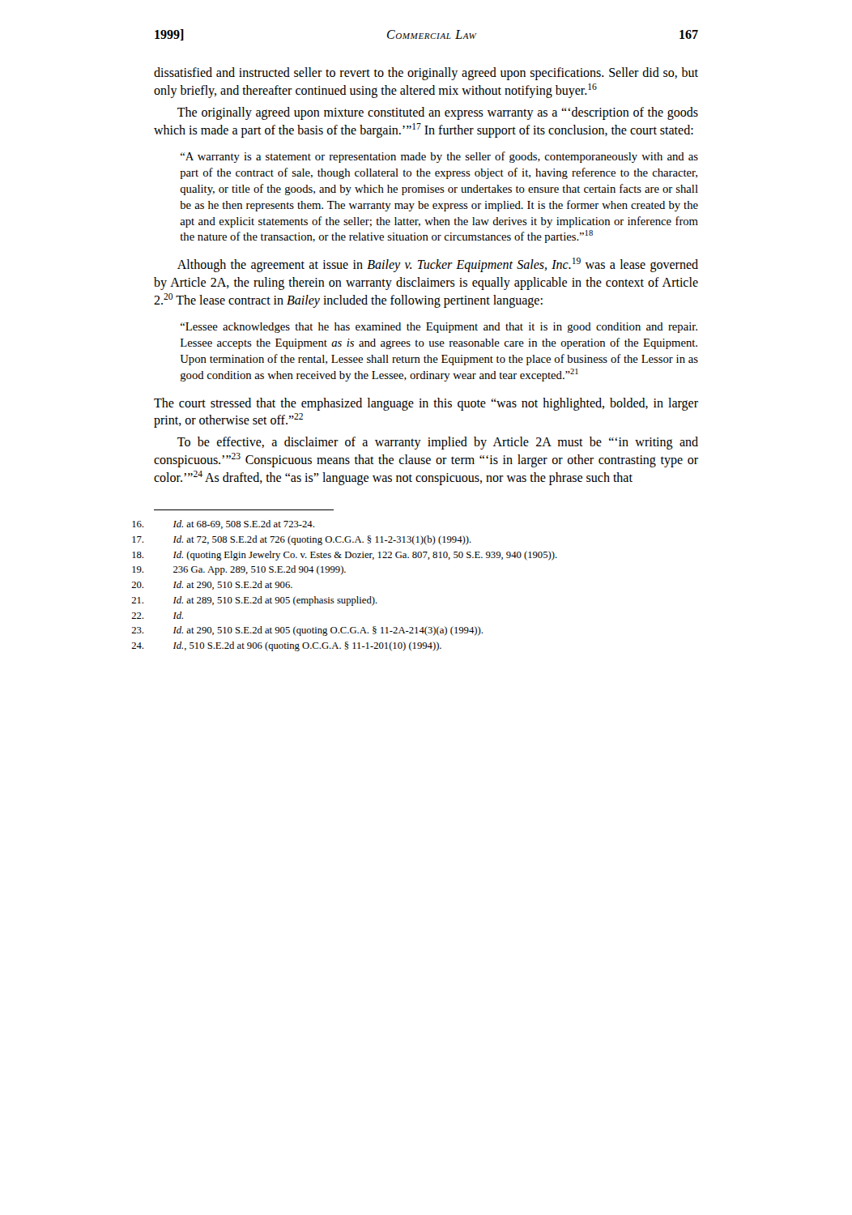1999] Commercial Law 167
dissatisfied and instructed seller to revert to the originally agreed upon specifications. Seller did so, but only briefly, and thereafter continued using the altered mix without notifying buyer.16
The originally agreed upon mixture constituted an express warranty as a “‘description of the goods which is made a part of the basis of the bargain.’”17 In further support of its conclusion, the court stated:
“A warranty is a statement or representation made by the seller of goods, contemporaneously with and as part of the contract of sale, though collateral to the express object of it, having reference to the character, quality, or title of the goods, and by which he promises or undertakes to ensure that certain facts are or shall be as he then represents them. The warranty may be express or implied. It is the former when created by the apt and explicit statements of the seller; the latter, when the law derives it by implication or inference from the nature of the transaction, or the relative situation or circumstances of the parties.”18
Although the agreement at issue in Bailey v. Tucker Equipment Sales, Inc.19 was a lease governed by Article 2A, the ruling therein on warranty disclaimers is equally applicable in the context of Article 2.20 The lease contract in Bailey included the following pertinent language:
“Lessee acknowledges that he has examined the Equipment and that it is in good condition and repair. Lessee accepts the Equipment as is and agrees to use reasonable care in the operation of the Equipment. Upon termination of the rental, Lessee shall return the Equipment to the place of business of the Lessor in as good condition as when received by the Lessee, ordinary wear and tear excepted.”21
The court stressed that the emphasized language in this quote “was not highlighted, bolded, in larger print, or otherwise set off.”22
To be effective, a disclaimer of a warranty implied by Article 2A must be “‘in writing and conspicuous.’”23 Conspicuous means that the clause or term “‘is in larger or other contrasting type or color.’”24 As drafted, the “as is” language was not conspicuous, nor was the phrase such that
16. Id. at 68-69, 508 S.E.2d at 723-24.
17. Id. at 72, 508 S.E.2d at 726 (quoting O.C.G.A. § 11-2-313(1)(b) (1994)).
18. Id. (quoting Elgin Jewelry Co. v. Estes & Dozier, 122 Ga. 807, 810, 50 S.E. 939, 940 (1905)).
19. 236 Ga. App. 289, 510 S.E.2d 904 (1999).
20. Id. at 290, 510 S.E.2d at 906.
21. Id. at 289, 510 S.E.2d at 905 (emphasis supplied).
22. Id.
23. Id. at 290, 510 S.E.2d at 905 (quoting O.C.G.A. § 11-2A-214(3)(a) (1994)).
24. Id., 510 S.E.2d at 906 (quoting O.C.G.A. § 11-1-201(10) (1994)).